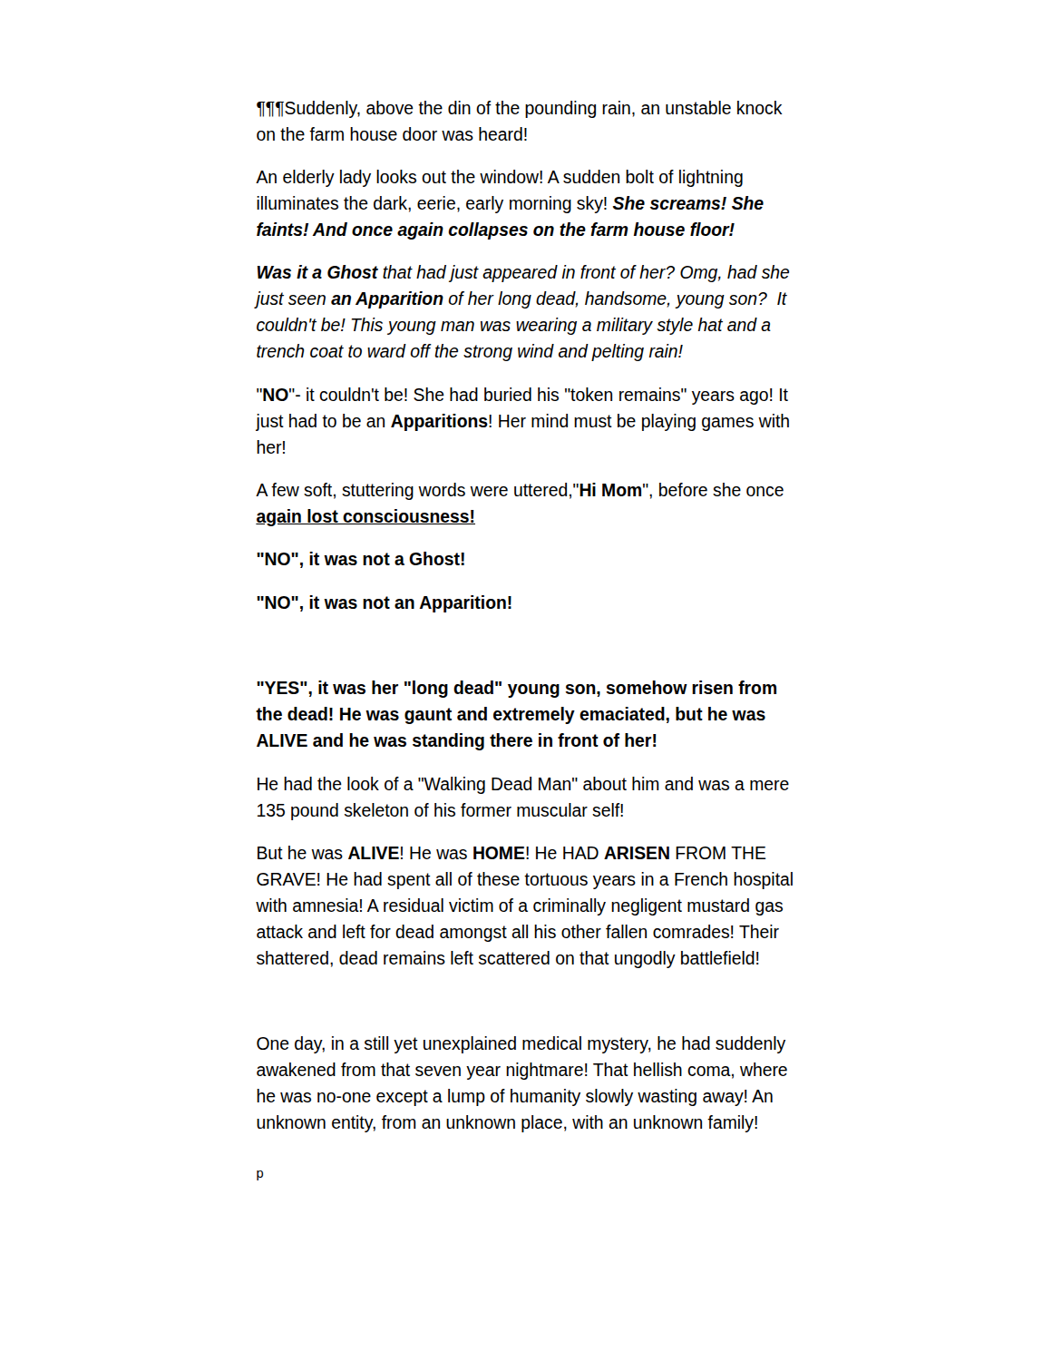¶¶¶Suddenly, above the din of the pounding rain, an unstable knock on the farm house door was heard!
An elderly lady looks out the window! A sudden bolt of lightning illuminates the dark, eerie, early morning sky! She screams! She faints! And once again collapses on the farm house floor!
Was it a Ghost that had just appeared in front of her? Omg, had she just seen an Apparition of her long dead, handsome, young son? It couldn't be! This young man was wearing a military style hat and a trench coat to ward off the strong wind and pelting rain!
"NO"- it couldn't be! She had buried his "token remains" years ago! It just had to be an Apparitions! Her mind must be playing games with her!
A few soft, stuttering words were uttered,"Hi Mom", before she once again lost consciousness!
"NO", it was not a Ghost!
"NO", it was not an Apparition!
"YES", it was her "long dead" young son, somehow risen from the dead! He was gaunt and extremely emaciated, but he was ALIVE and he was standing there in front of her!
He had the look of a "Walking Dead Man" about him and was a mere 135 pound skeleton of his former muscular self!
But he was ALIVE! He was HOME! He HAD ARISEN FROM THE GRAVE! He had spent all of these tortuous years in a French hospital with amnesia! A residual victim of a criminally negligent mustard gas attack and left for dead amongst all his other fallen comrades! Their shattered, dead remains left scattered on that ungodly battlefield!
One day, in a still yet unexplained medical mystery, he had suddenly awakened from that seven year nightmare! That hellish coma, where he was no-one except a lump of humanity slowly wasting away! An unknown entity, from an unknown place, with an unknown family!
p